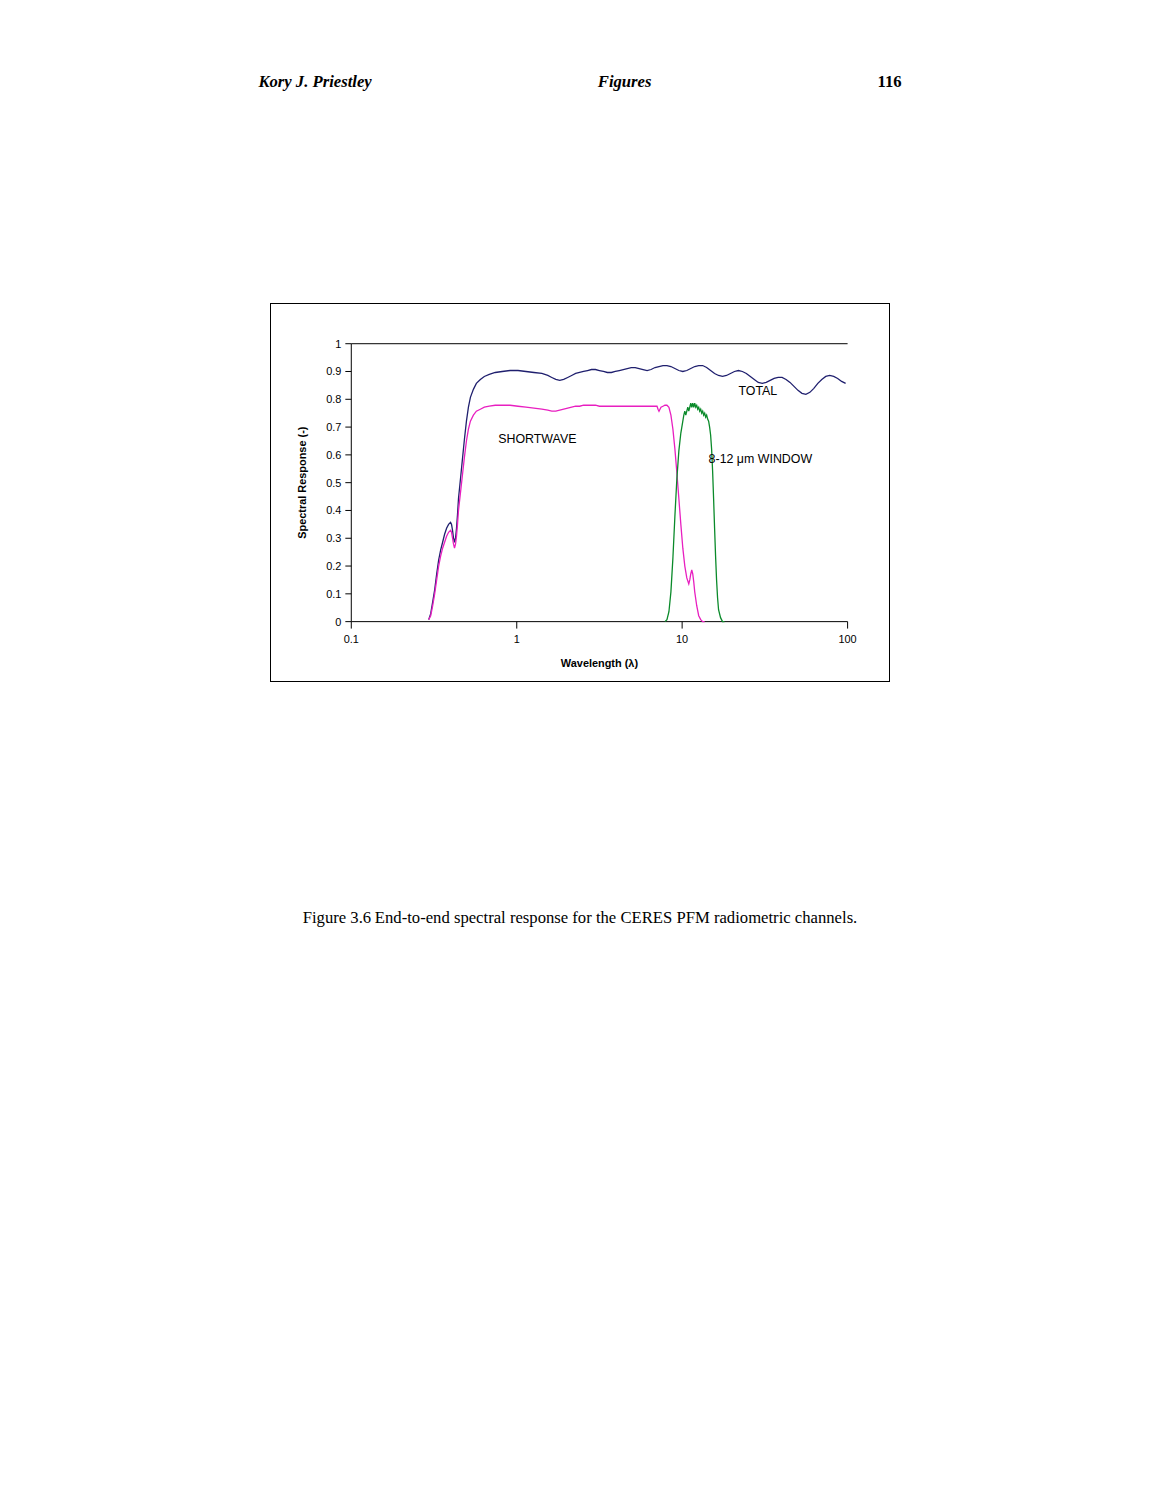Kory J. Priestley Figures 116
End-to-end spectral response for the CERES PFM radiometric channels Spectral response (0 to 1) plotted against wavelength on a logarithmic axis from 0.1 to 100 micrometres. The total channel rises near 0.3 micrometres to about 0.9 and remains near 0.85 to 0.9 out to 100 micrometres. The shortwave channel rises near 0.3 micrometres to about 0.77, stays flat, then falls sharply near 4 to 5 micrometres. The 8 to 12 micrometre window channel is a narrow band peaking near 0.76 between about 8 and 12 micrometres. 0 0.1 0.2 0.3 0.4 0.5 0.6 0.7 0.8 0.9 1 0.1 1 10 100 Wavelength (λ) Spectral Response (-) TOTAL SHORTWAVE 8-12 μm WINDOW
Figure 3.6 End-to-end spectral response for the CERES PFM radiometric channels.